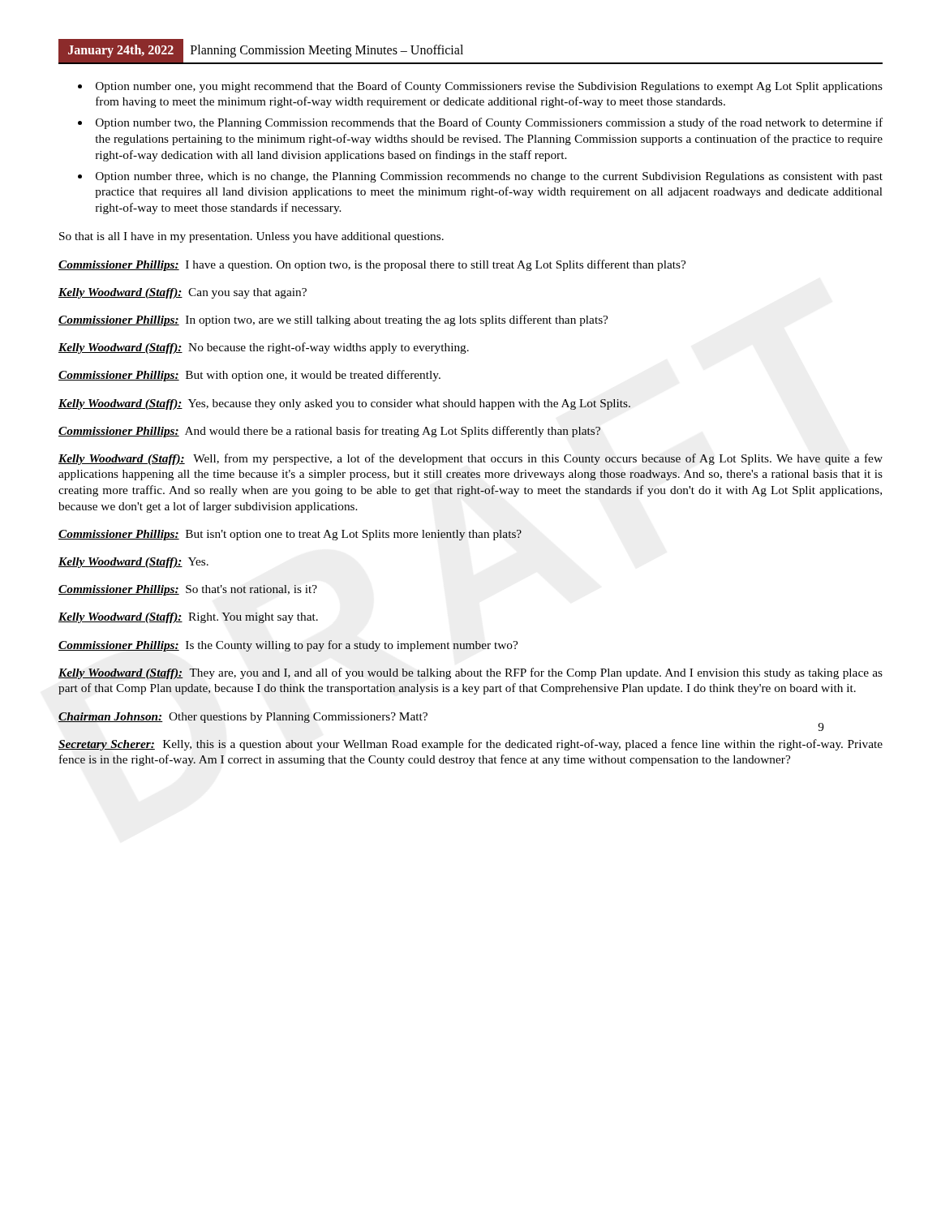DRAFT
January 24th, 2022
Planning Commission Meeting Minutes – Unofficial
Option number one, you might recommend that the Board of County Commissioners revise the Subdivision Regulations to exempt Ag Lot Split applications from having to meet the minimum right-of-way width requirement or dedicate additional right-of-way to meet those standards.
Option number two, the Planning Commission recommends that the Board of County Commissioners commission a study of the road network to determine if the regulations pertaining to the minimum right-of-way widths should be revised. The Planning Commission supports a continuation of the practice to require right-of-way dedication with all land division applications based on findings in the staff report.
Option number three, which is no change, the Planning Commission recommends no change to the current Subdivision Regulations as consistent with past practice that requires all land division applications to meet the minimum right-of-way width requirement on all adjacent roadways and dedicate additional right-of-way to meet those standards if necessary.
So that is all I have in my presentation. Unless you have additional questions.
Commissioner Phillips: I have a question. On option two, is the proposal there to still treat Ag Lot Splits different than plats?
Kelly Woodward (Staff): Can you say that again?
Commissioner Phillips: In option two, are we still talking about treating the ag lots splits different than plats?
Kelly Woodward (Staff): No because the right-of-way widths apply to everything.
Commissioner Phillips: But with option one, it would be treated differently.
Kelly Woodward (Staff): Yes, because they only asked you to consider what should happen with the Ag Lot Splits.
Commissioner Phillips: And would there be a rational basis for treating Ag Lot Splits differently than plats?
Kelly Woodward (Staff): Well, from my perspective, a lot of the development that occurs in this County occurs because of Ag Lot Splits. We have quite a few applications happening all the time because it's a simpler process, but it still creates more driveways along those roadways. And so, there's a rational basis that it is creating more traffic. And so really when are you going to be able to get that right-of-way to meet the standards if you don't do it with Ag Lot Split applications, because we don't get a lot of larger subdivision applications.
Commissioner Phillips: But isn't option one to treat Ag Lot Splits more leniently than plats?
Kelly Woodward (Staff): Yes.
Commissioner Phillips: So that's not rational, is it?
Kelly Woodward (Staff): Right. You might say that.
Commissioner Phillips: Is the County willing to pay for a study to implement number two?
Kelly Woodward (Staff): They are, you and I, and all of you would be talking about the RFP for the Comp Plan update. And I envision this study as taking place as part of that Comp Plan update, because I do think the transportation analysis is a key part of that Comprehensive Plan update. I do think they're on board with it.
Chairman Johnson: Other questions by Planning Commissioners? Matt?
Secretary Scherer: Kelly, this is a question about your Wellman Road example for the dedicated right-of-way, placed a fence line within the right-of-way. Private fence is in the right-of-way. Am I correct in assuming that the County could destroy that fence at any time without compensation to the landowner?
9